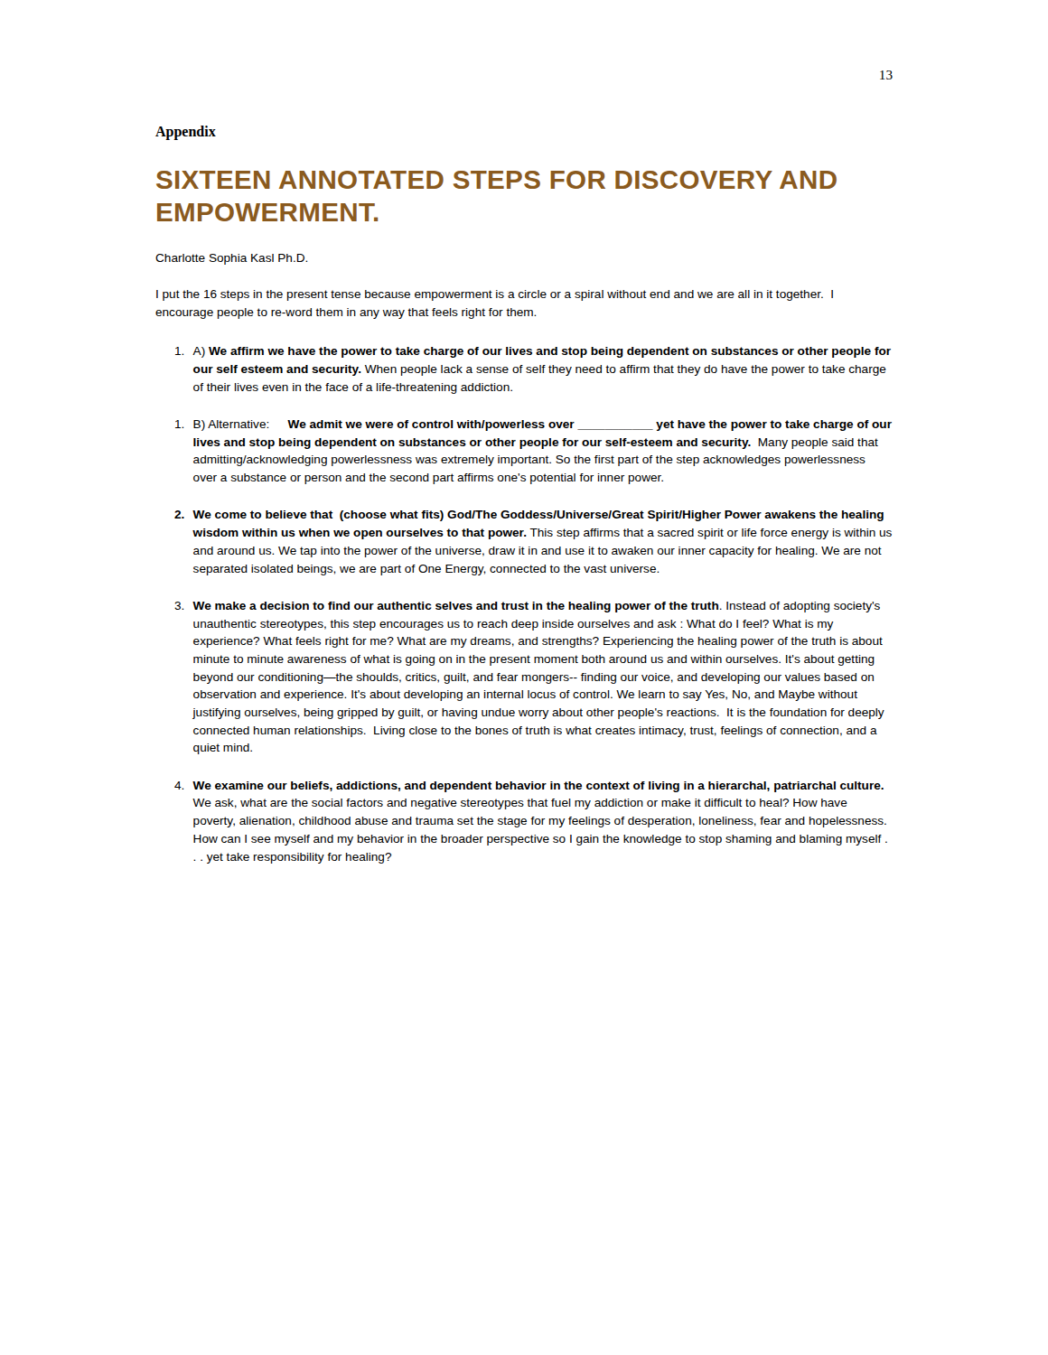13
Appendix
SIXTEEN ANNOTATED STEPS FOR DISCOVERY AND EMPOWERMENT.
Charlotte Sophia Kasl Ph.D.
I put the 16 steps in the present tense because empowerment is a circle or a spiral without end and we are all in it together. I encourage people to re-word them in any way that feels right for them.
A) We affirm we have the power to take charge of our lives and stop being dependent on substances or other people for our self esteem and security. When people lack a sense of self they need to affirm that they do have the power to take charge of their lives even in the face of a life-threatening addiction.
B) Alternative: We admit we were of control with/powerless over ___________ yet have the power to take charge of our lives and stop being dependent on substances or other people for our self-esteem and security. Many people said that admitting/acknowledging powerlessness was extremely important. So the first part of the step acknowledges powerlessness over a substance or person and the second part affirms one's potential for inner power.
We come to believe that (choose what fits) God/The Goddess/Universe/Great Spirit/Higher Power awakens the healing wisdom within us when we open ourselves to that power. This step affirms that a sacred spirit or life force energy is within us and around us. We tap into the power of the universe, draw it in and use it to awaken our inner capacity for healing. We are not separated isolated beings, we are part of One Energy, connected to the vast universe.
We make a decision to find our authentic selves and trust in the healing power of the truth. Instead of adopting society's unauthentic stereotypes, this step encourages us to reach deep inside ourselves and ask : What do I feel? What is my experience? What feels right for me? What are my dreams, and strengths? Experiencing the healing power of the truth is about minute to minute awareness of what is going on in the present moment both around us and within ourselves. It's about getting beyond our conditioning—the shoulds, critics, guilt, and fear mongers-- finding our voice, and developing our values based on observation and experience. It's about developing an internal locus of control. We learn to say Yes, No, and Maybe without justifying ourselves, being gripped by guilt, or having undue worry about other people's reactions. It is the foundation for deeply connected human relationships. Living close to the bones of truth is what creates intimacy, trust, feelings of connection, and a quiet mind.
We examine our beliefs, addictions, and dependent behavior in the context of living in a hierarchal, patriarchal culture. We ask, what are the social factors and negative stereotypes that fuel my addiction or make it difficult to heal? How have poverty, alienation, childhood abuse and trauma set the stage for my feelings of desperation, loneliness, fear and hopelessness. How can I see myself and my behavior in the broader perspective so I gain the knowledge to stop shaming and blaming myself . . . yet take responsibility for healing?